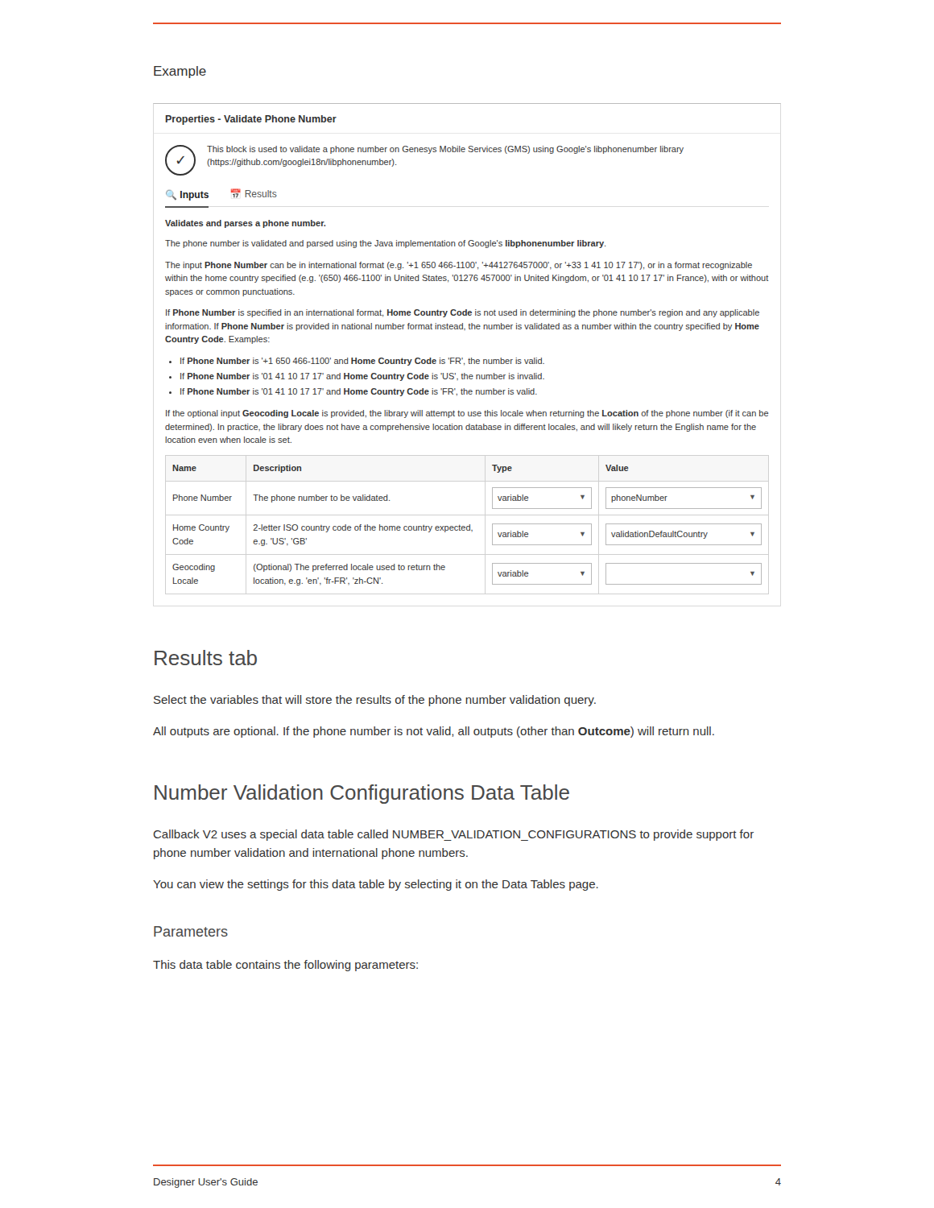Example
Properties - Validate Phone Number
✓
This block is used to validate a phone number on Genesys Mobile Services (GMS) using Google's libphonenumber library (https://github.com/googlei18n/libphonenumber).
🔍 Inputs 📅 Results
Validates and parses a phone number.
The phone number is validated and parsed using the Java implementation of Google's libphonenumber library.
The input Phone Number can be in international format (e.g. '+1 650 466-1100', '+441276457000', or '+33 1 41 10 17 17'), or in a format recognizable within the home country specified (e.g. '(650) 466-1100' in United States, '01276 457000' in United Kingdom, or '01 41 10 17 17' in France), with or without spaces or common punctuations.
If Phone Number is specified in an international format, Home Country Code is not used in determining the phone number's region and any applicable information. If Phone Number is provided in national number format instead, the number is validated as a number within the country specified by Home Country Code. Examples:
If Phone Number is '+1 650 466-1100' and Home Country Code is 'FR', the number is valid.
If Phone Number is '01 41 10 17 17' and Home Country Code is 'US', the number is invalid.
If Phone Number is '01 41 10 17 17' and Home Country Code is 'FR', the number is valid.
If the optional input Geocoding Locale is provided, the library will attempt to use this locale when returning the Location of the phone number (if it can be determined). In practice, the library does not have a comprehensive location database in different locales, and will likely return the English name for the location even when locale is set.
| Name | Description | Type | Value |
| --- | --- | --- | --- |
| Phone Number | The phone number to be validated. | variable ▼ | phoneNumber ▼ |
| Home Country Code | 2-letter ISO country code of the home country expected, e.g. 'US', 'GB' | variable ▼ | validationDefaultCountry ▼ |
| Geocoding Locale | (Optional) The preferred locale used to return the location, e.g. 'en', 'fr-FR', 'zh-CN'. | variable ▼ | ▼ |
Results tab
Select the variables that will store the results of the phone number validation query.
All outputs are optional. If the phone number is not valid, all outputs (other than Outcome) will return null.
Number Validation Configurations Data Table
Callback V2 uses a special data table called NUMBER_VALIDATION_CONFIGURATIONS to provide support for phone number validation and international phone numbers.
You can view the settings for this data table by selecting it on the Data Tables page.
Parameters
This data table contains the following parameters:
Designer User's Guide 4